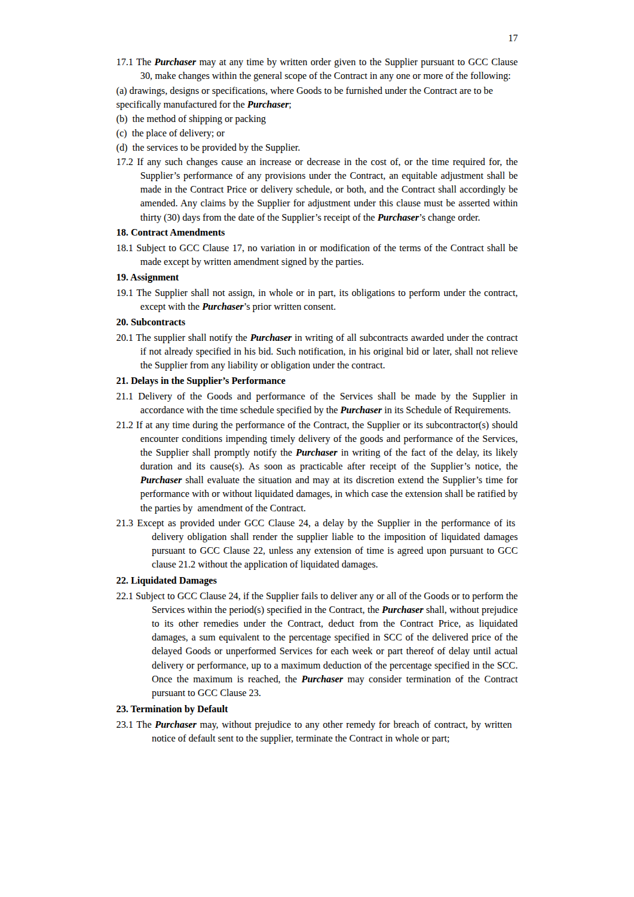17
17.1 The Purchaser may at any time by written order given to the Supplier pursuant to GCC Clause 30, make changes within the general scope of the Contract in any one or more of the following:
(a) drawings, designs or specifications, where Goods to be furnished under the Contract are to be specifically manufactured for the Purchaser;
(b) the method of shipping or packing
(c) the place of delivery; or
(d) the services to be provided by the Supplier.
17.2 If any such changes cause an increase or decrease in the cost of, or the time required for, the Supplier’s performance of any provisions under the Contract, an equitable adjustment shall be made in the Contract Price or delivery schedule, or both, and the Contract shall accordingly be amended. Any claims by the Supplier for adjustment under this clause must be asserted within thirty (30) days from the date of the Supplier’s receipt of the Purchaser’s change order.
18. Contract Amendments
18.1 Subject to GCC Clause 17, no variation in or modification of the terms of the Contract shall be made except by written amendment signed by the parties.
19. Assignment
19.1 The Supplier shall not assign, in whole or in part, its obligations to perform under the contract, except with the Purchaser’s prior written consent.
20. Subcontracts
20.1 The supplier shall notify the Purchaser in writing of all subcontracts awarded under the contract if not already specified in his bid. Such notification, in his original bid or later, shall not relieve the Supplier from any liability or obligation under the contract.
21. Delays in the Supplier’s Performance
21.1 Delivery of the Goods and performance of the Services shall be made by the Supplier in accordance with the time schedule specified by the Purchaser in its Schedule of Requirements.
21.2 If at any time during the performance of the Contract, the Supplier or its subcontractor(s) should encounter conditions impending timely delivery of the goods and performance of the Services, the Supplier shall promptly notify the Purchaser in writing of the fact of the delay, its likely duration and its cause(s). As soon as practicable after receipt of the Supplier’s notice, the Purchaser shall evaluate the situation and may at its discretion extend the Supplier’s time for performance with or without liquidated damages, in which case the extension shall be ratified by the parties by amendment of the Contract.
21.3 Except as provided under GCC Clause 24, a delay by the Supplier in the performance of its delivery obligation shall render the supplier liable to the imposition of liquidated damages pursuant to GCC Clause 22, unless any extension of time is agreed upon pursuant to GCC clause 21.2 without the application of liquidated damages.
22. Liquidated Damages
22.1 Subject to GCC Clause 24, if the Supplier fails to deliver any or all of the Goods or to perform the Services within the period(s) specified in the Contract, the Purchaser shall, without prejudice to its other remedies under the Contract, deduct from the Contract Price, as liquidated damages, a sum equivalent to the percentage specified in SCC of the delivered price of the delayed Goods or unperformed Services for each week or part thereof of delay until actual delivery or performance, up to a maximum deduction of the percentage specified in the SCC. Once the maximum is reached, the Purchaser may consider termination of the Contract pursuant to GCC Clause 23.
23. Termination by Default
23.1 The Purchaser may, without prejudice to any other remedy for breach of contract, by written notice of default sent to the supplier, terminate the Contract in whole or part;